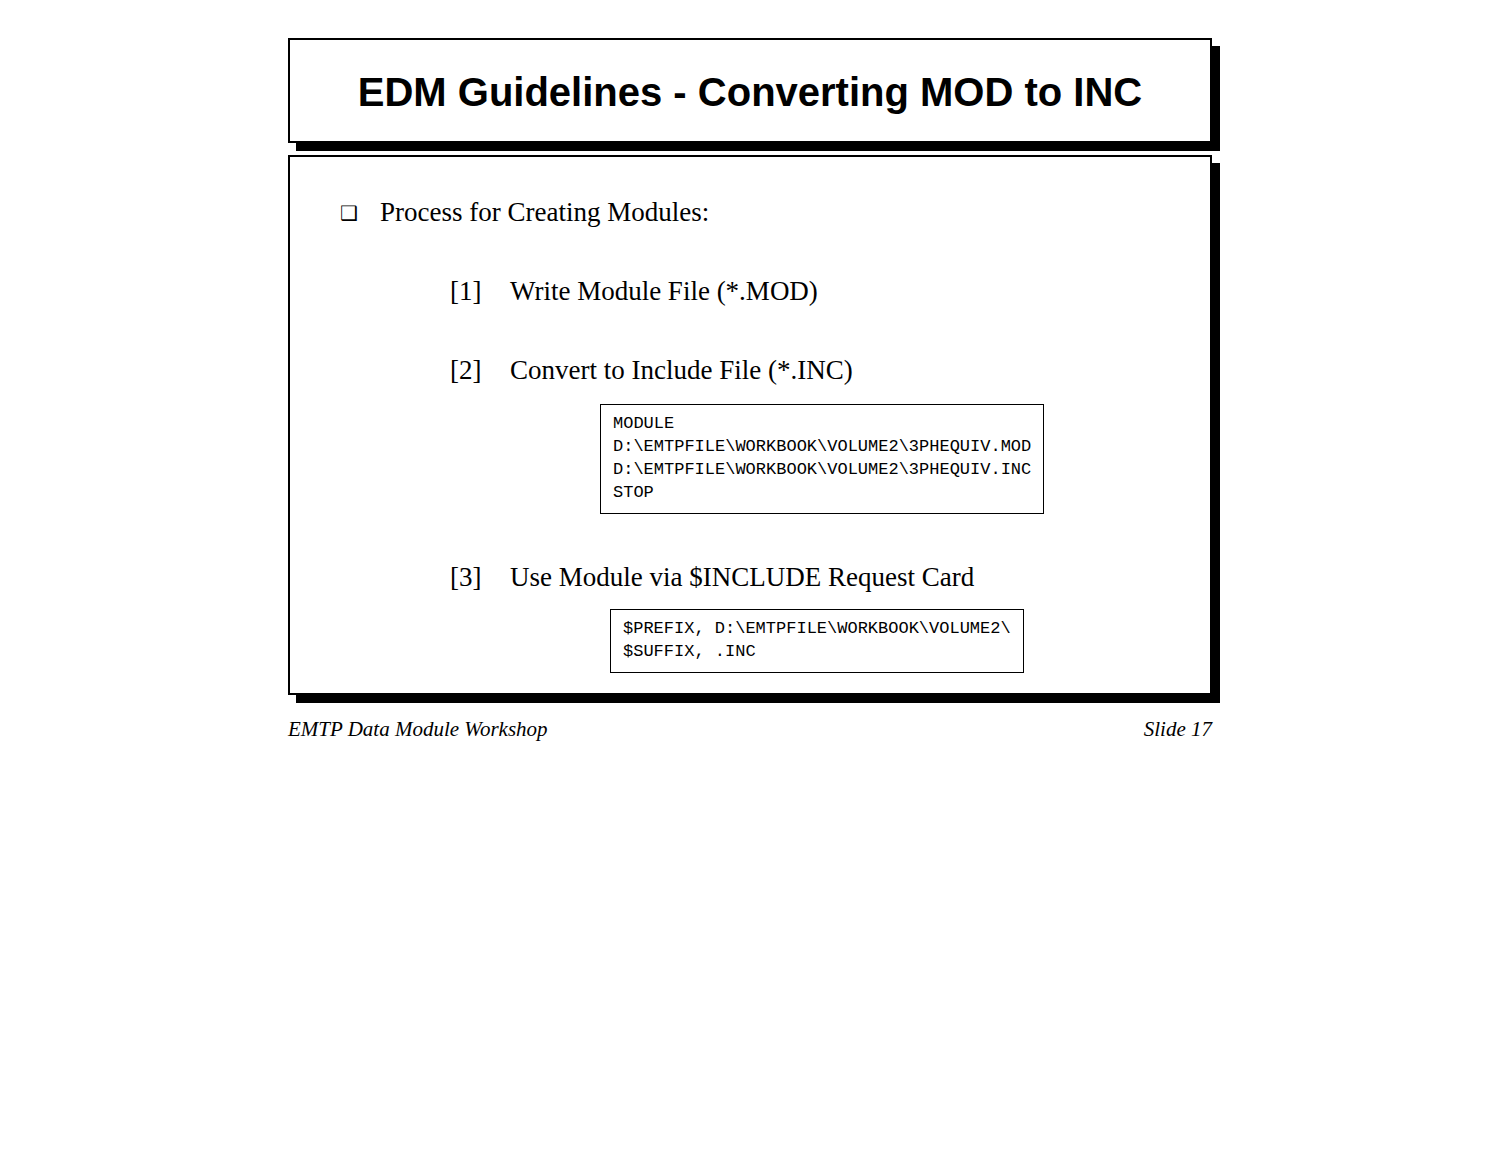EDM Guidelines - Converting MOD to INC
❑Process for Creating Modules:
[1] Write Module File (*.MOD)
[2] Convert to Include File (*.INC)
MODULE D:\EMTPFILE\WORKBOOK\VOLUME2\3PHEQUIV.MOD D:\EMTPFILE\WORKBOOK\VOLUME2\3PHEQUIV.INC STOP
[3] Use Module via $INCLUDE Request Card
$PREFIX, D:\EMTPFILE\WORKBOOK\VOLUME2\ $SUFFIX, .INC
EMTP Data Module Workshop Slide 17